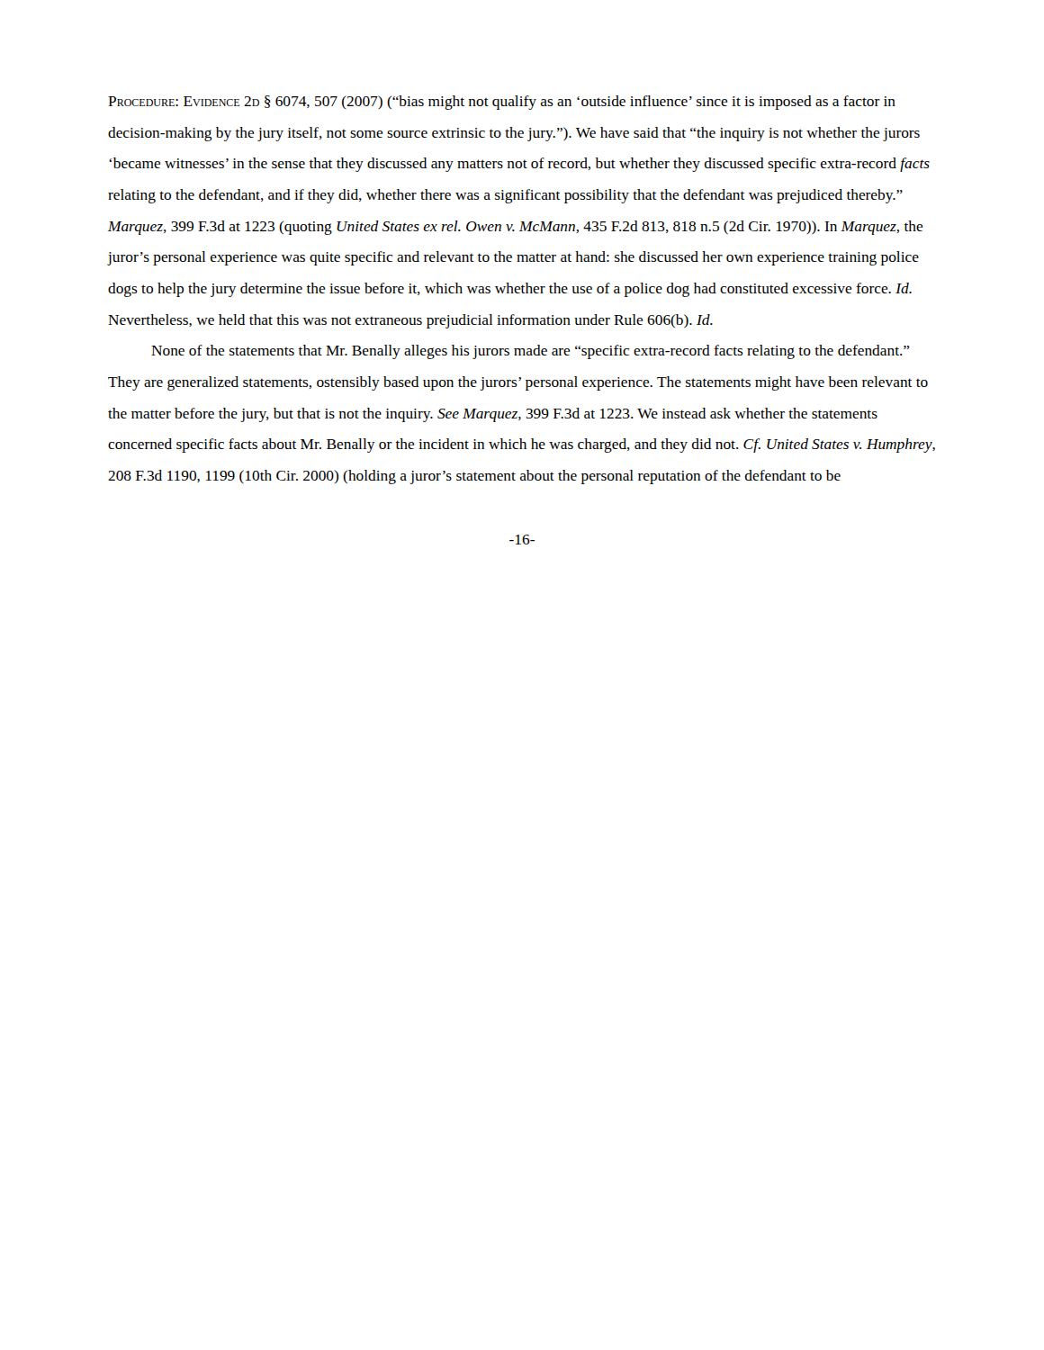Procedure: Evidence 2d § 6074, 507 (2007) (“bias might not qualify as an ‘outside influence’ since it is imposed as a factor in decision-making by the jury itself, not some source extrinsic to the jury.”). We have said that “the inquiry is not whether the jurors ‘became witnesses’ in the sense that they discussed any matters not of record, but whether they discussed specific extra-record facts relating to the defendant, and if they did, whether there was a significant possibility that the defendant was prejudiced thereby.” Marquez, 399 F.3d at 1223 (quoting United States ex rel. Owen v. McMann, 435 F.2d 813, 818 n.5 (2d Cir. 1970)). In Marquez, the juror’s personal experience was quite specific and relevant to the matter at hand: she discussed her own experience training police dogs to help the jury determine the issue before it, which was whether the use of a police dog had constituted excessive force. Id. Nevertheless, we held that this was not extraneous prejudicial information under Rule 606(b). Id.
None of the statements that Mr. Benally alleges his jurors made are “specific extra-record facts relating to the defendant.” They are generalized statements, ostensibly based upon the jurors’ personal experience. The statements might have been relevant to the matter before the jury, but that is not the inquiry. See Marquez, 399 F.3d at 1223. We instead ask whether the statements concerned specific facts about Mr. Benally or the incident in which he was charged, and they did not. Cf. United States v. Humphrey, 208 F.3d 1190, 1199 (10th Cir. 2000) (holding a juror’s statement about the personal reputation of the defendant to be
-16-